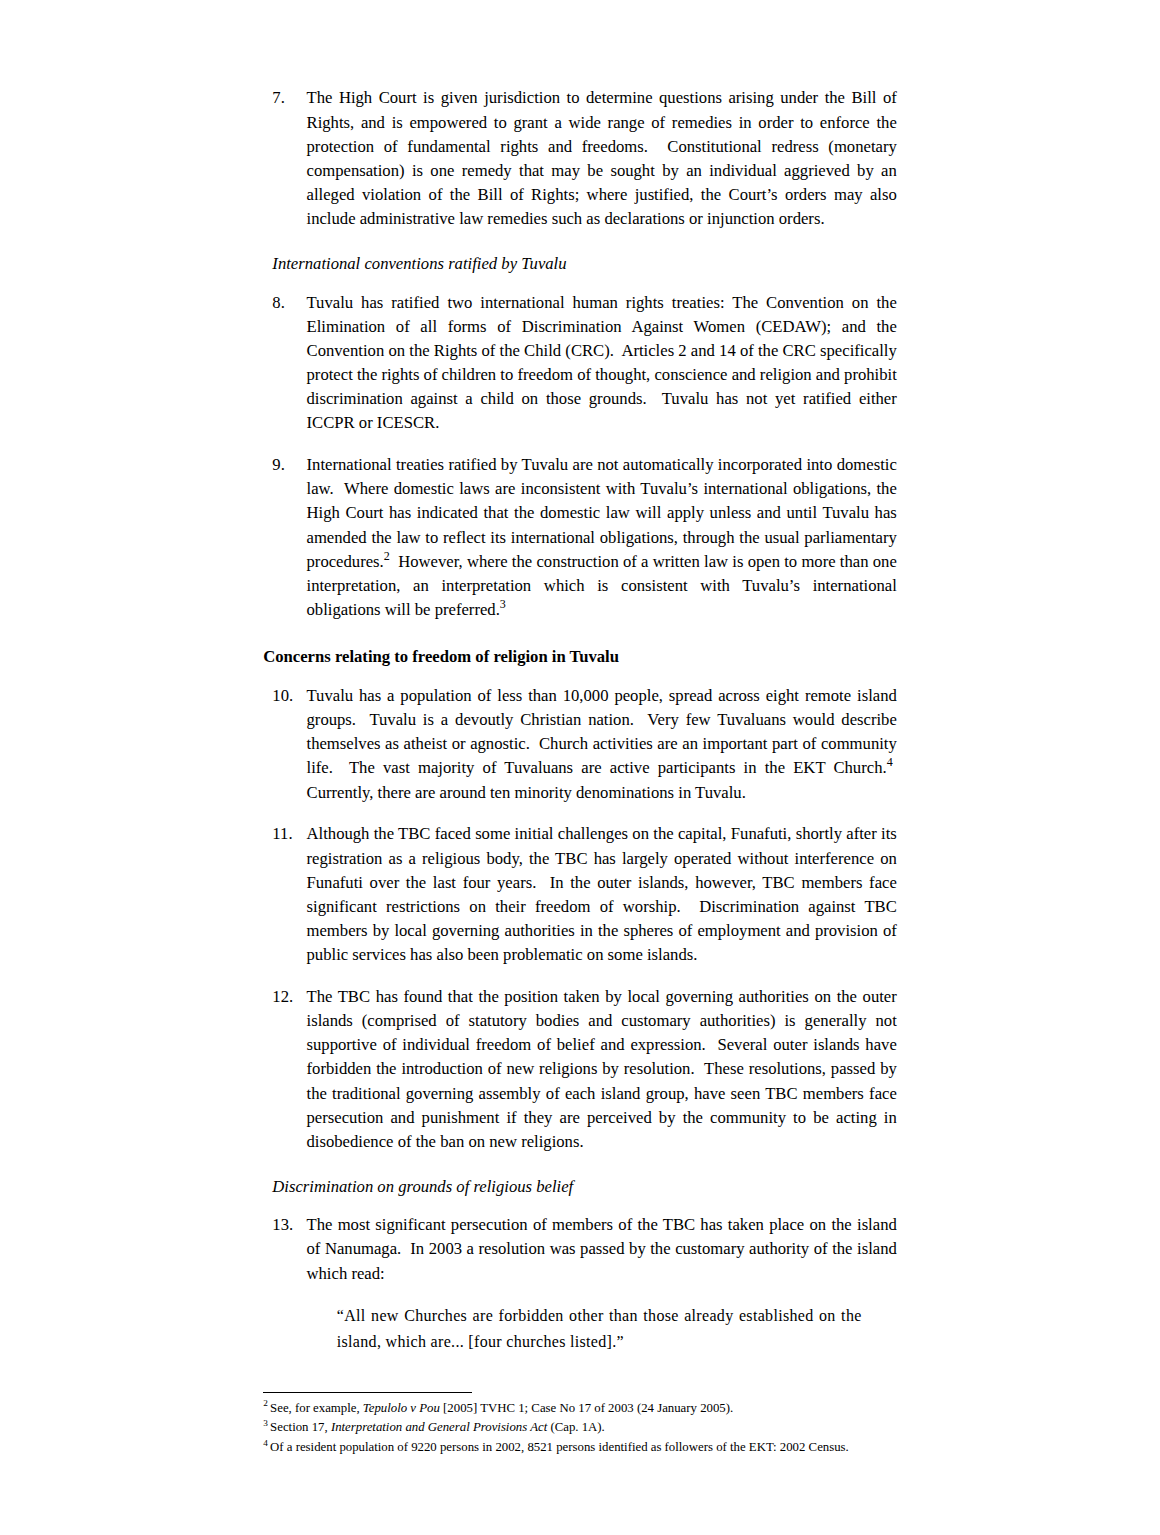7. The High Court is given jurisdiction to determine questions arising under the Bill of Rights, and is empowered to grant a wide range of remedies in order to enforce the protection of fundamental rights and freedoms. Constitutional redress (monetary compensation) is one remedy that may be sought by an individual aggrieved by an alleged violation of the Bill of Rights; where justified, the Court’s orders may also include administrative law remedies such as declarations or injunction orders.
International conventions ratified by Tuvalu
8. Tuvalu has ratified two international human rights treaties: The Convention on the Elimination of all forms of Discrimination Against Women (CEDAW); and the Convention on the Rights of the Child (CRC). Articles 2 and 14 of the CRC specifically protect the rights of children to freedom of thought, conscience and religion and prohibit discrimination against a child on those grounds. Tuvalu has not yet ratified either ICCPR or ICESCR.
9. International treaties ratified by Tuvalu are not automatically incorporated into domestic law. Where domestic laws are inconsistent with Tuvalu’s international obligations, the High Court has indicated that the domestic law will apply unless and until Tuvalu has amended the law to reflect its international obligations, through the usual parliamentary procedures.2 However, where the construction of a written law is open to more than one interpretation, an interpretation which is consistent with Tuvalu’s international obligations will be preferred.3
Concerns relating to freedom of religion in Tuvalu
10. Tuvalu has a population of less than 10,000 people, spread across eight remote island groups. Tuvalu is a devoutly Christian nation. Very few Tuvaluans would describe themselves as atheist or agnostic. Church activities are an important part of community life. The vast majority of Tuvaluans are active participants in the EKT Church.4 Currently, there are around ten minority denominations in Tuvalu.
11. Although the TBC faced some initial challenges on the capital, Funafuti, shortly after its registration as a religious body, the TBC has largely operated without interference on Funafuti over the last four years. In the outer islands, however, TBC members face significant restrictions on their freedom of worship. Discrimination against TBC members by local governing authorities in the spheres of employment and provision of public services has also been problematic on some islands.
12. The TBC has found that the position taken by local governing authorities on the outer islands (comprised of statutory bodies and customary authorities) is generally not supportive of individual freedom of belief and expression. Several outer islands have forbidden the introduction of new religions by resolution. These resolutions, passed by the traditional governing assembly of each island group, have seen TBC members face persecution and punishment if they are perceived by the community to be acting in disobedience of the ban on new religions.
Discrimination on grounds of religious belief
13. The most significant persecution of members of the TBC has taken place on the island of Nanumaga. In 2003 a resolution was passed by the customary authority of the island which read:
“All new Churches are forbidden other than those already established on the island, which are... [four churches listed].”
2See, for example, Tepulolo v Pou [2005] TVHC 1; Case No 17 of 2003 (24 January 2005).
3Section 17, Interpretation and General Provisions Act (Cap. 1A).
4Of a resident population of 9220 persons in 2002, 8521 persons identified as followers of the EKT: 2002 Census.